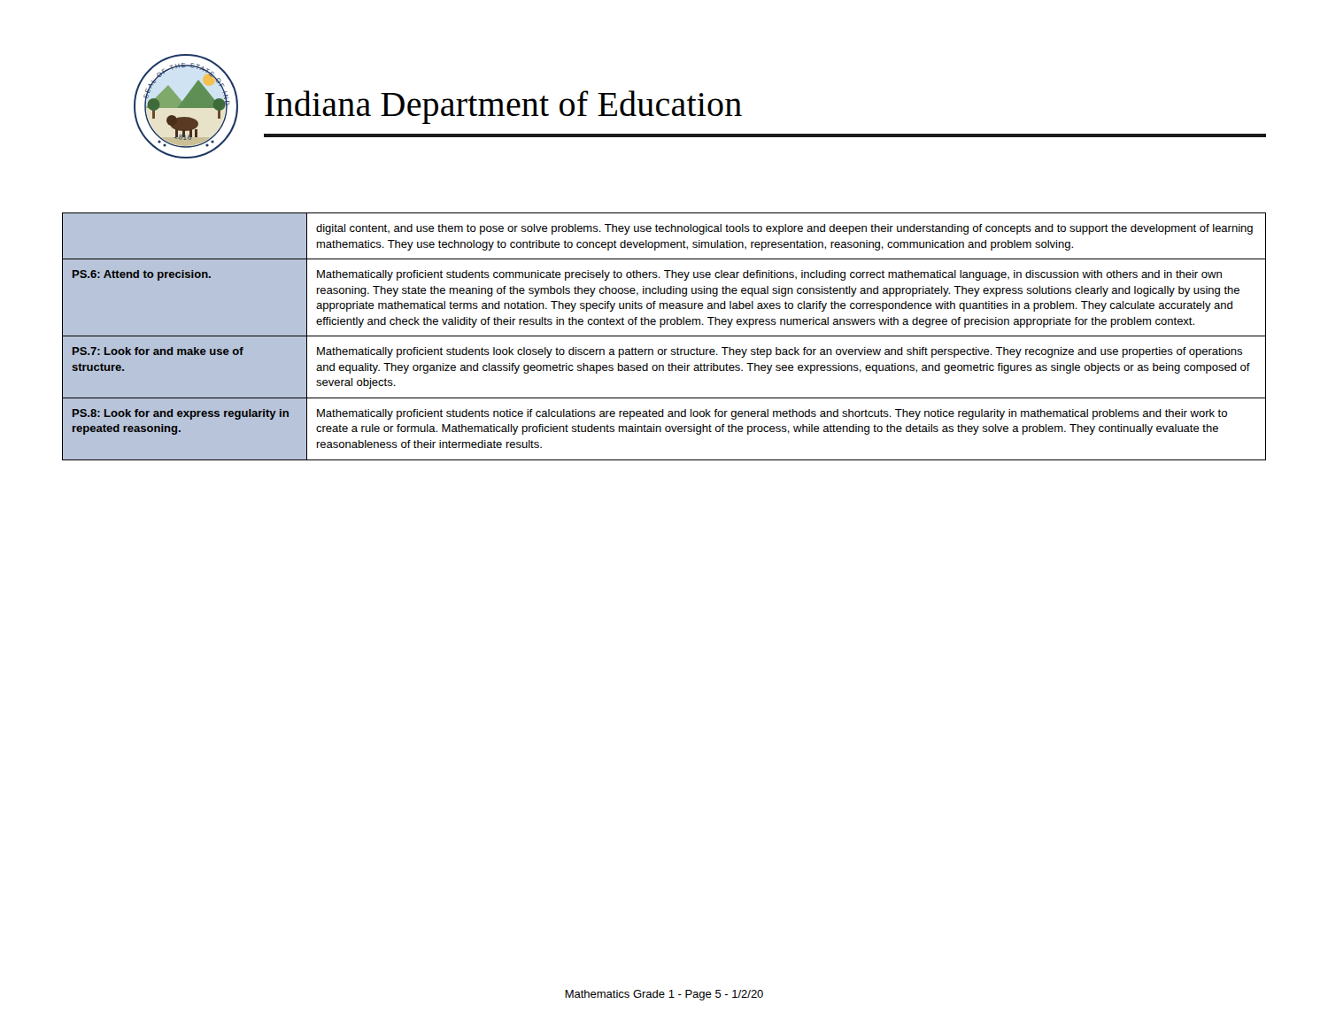SEAL OF THE STATE OF INDIANA 1816
Indiana Department of Education
| | digital content, and use them to pose or solve problems. They use technological tools to explore and deepen their understanding of concepts and to support the development of learning mathematics. They use technology to contribute to concept development, simulation, representation, reasoning, communication and problem solving. |
| PS.6: Attend to precision. | Mathematically proficient students communicate precisely to others. They use clear definitions, including correct mathematical language, in discussion with others and in their own reasoning. They state the meaning of the symbols they choose, including using the equal sign consistently and appropriately. They express solutions clearly and logically by using the appropriate mathematical terms and notation. They specify units of measure and label axes to clarify the correspondence with quantities in a problem. They calculate accurately and efficiently and check the validity of their results in the context of the problem. They express numerical answers with a degree of precision appropriate for the problem context. |
| PS.7: Look for and make use of structure. | Mathematically proficient students look closely to discern a pattern or structure. They step back for an overview and shift perspective. They recognize and use properties of operations and equality. They organize and classify geometric shapes based on their attributes. They see expressions, equations, and geometric figures as single objects or as being composed of several objects. |
| PS.8: Look for and express regularity in repeated reasoning. | Mathematically proficient students notice if calculations are repeated and look for general methods and shortcuts. They notice regularity in mathematical problems and their work to create a rule or formula. Mathematically proficient students maintain oversight of the process, while attending to the details as they solve a problem. They continually evaluate the reasonableness of their intermediate results. |
Mathematics Grade 1 - Page 5 - 1/2/20